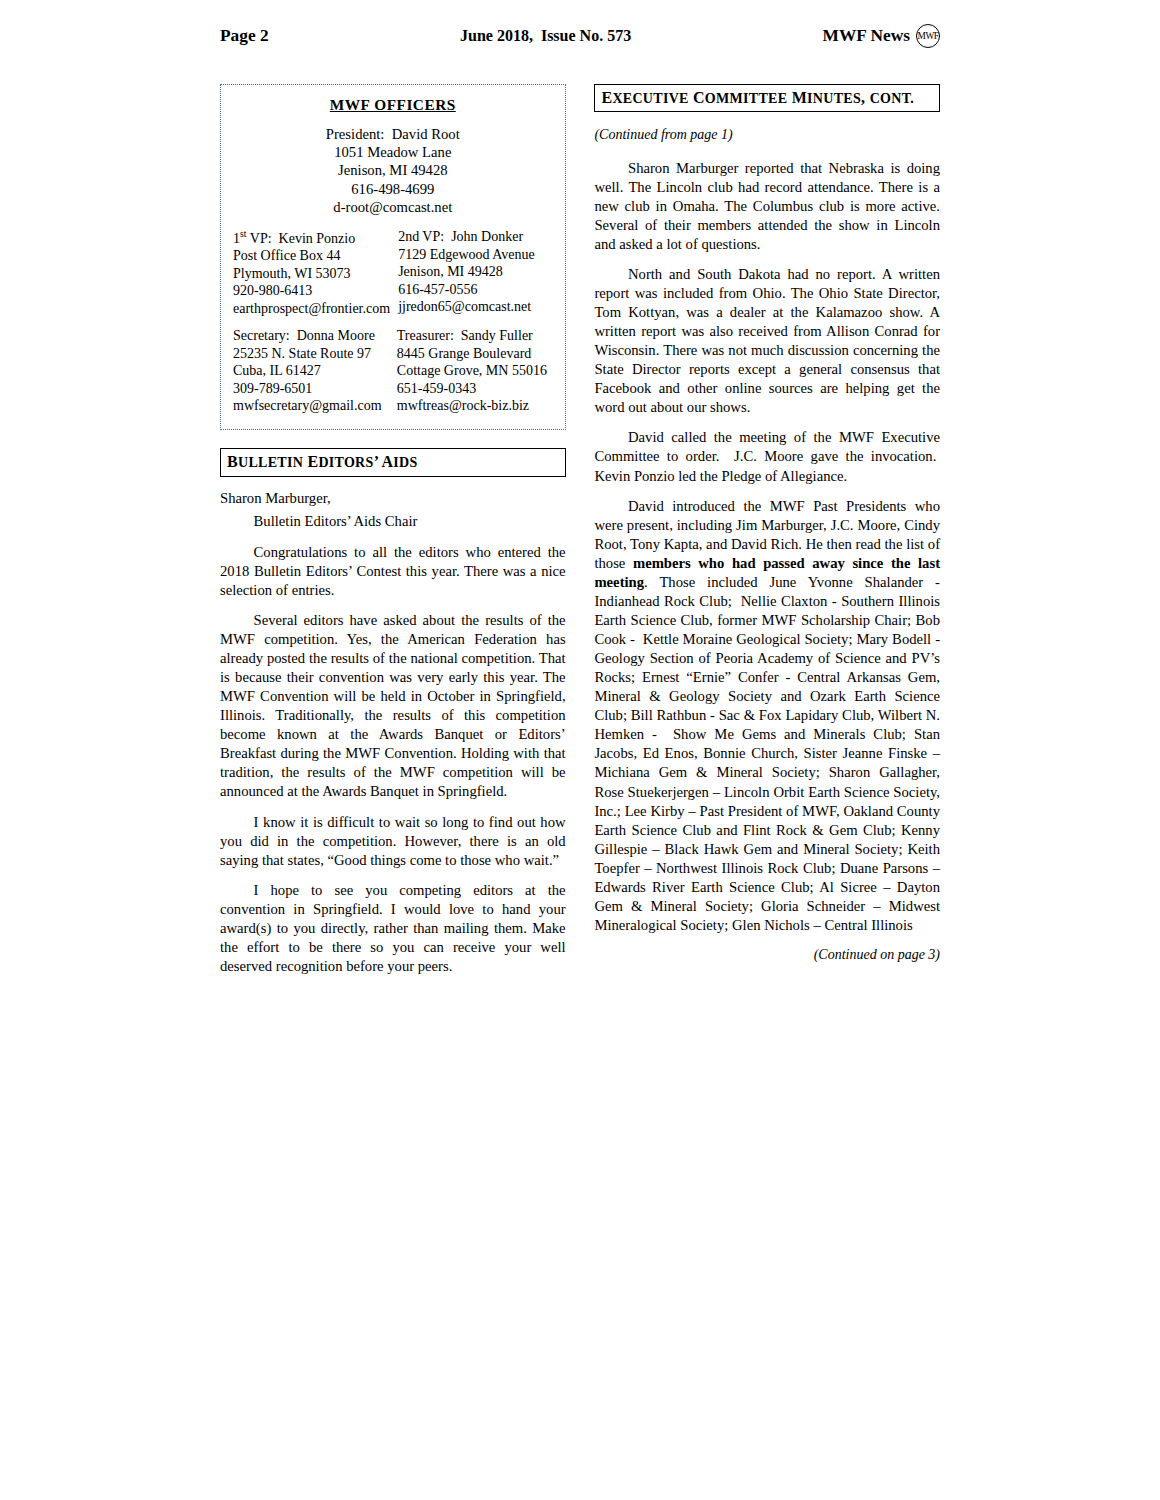Page 2
June 2018, Issue No. 573
MWF News MWF
MWF OFFICERS
President: David Root
1051 Meadow Lane
Jenison, MI 49428
616-498-4699
d-root@comcast.net
1st VP: Kevin Ponzio
Post Office Box 44
Plymouth, WI 53073
920-980-6413
earthprospect@frontier.com
2nd VP: John Donker
7129 Edgewood Avenue
Jenison, MI 49428
616-457-0556
jjredon65@comcast.net
Secretary: Donna Moore
25235 N. State Route 97
Cuba, IL 61427
309-789-6501
mwfsecretary@gmail.com
Treasurer: Sandy Fuller
8445 Grange Boulevard
Cottage Grove, MN 55016
651-459-0343
mwftreas@rock-biz.biz
BULLETIN EDITORS’ AIDS
Sharon Marburger,
Bulletin Editors’ Aids Chair
Congratulations to all the editors who entered the 2018 Bulletin Editors’ Contest this year. There was a nice selection of entries.
Several editors have asked about the results of the MWF competition. Yes, the American Federation has already posted the results of the national competition. That is because their convention was very early this year. The MWF Convention will be held in October in Springfield, Illinois. Traditionally, the results of this competition become known at the Awards Banquet or Editors’ Breakfast during the MWF Convention. Holding with that tradition, the results of the MWF competition will be announced at the Awards Banquet in Springfield.
I know it is difficult to wait so long to find out how you did in the competition. However, there is an old saying that states, “Good things come to those who wait.”
I hope to see you competing editors at the convention in Springfield. I would love to hand your award(s) to you directly, rather than mailing them. Make the effort to be there so you can receive your well deserved recognition before your peers.
EXECUTIVE COMMITTEE MINUTES, CONT.
(Continued from page 1)
Sharon Marburger reported that Nebraska is doing well. The Lincoln club had record attendance. There is a new club in Omaha. The Columbus club is more active. Several of their members attended the show in Lincoln and asked a lot of questions.
North and South Dakota had no report. A written report was included from Ohio. The Ohio State Director, Tom Kottyan, was a dealer at the Kalamazoo show. A written report was also received from Allison Conrad for Wisconsin. There was not much discussion concerning the State Director reports except a general consensus that Facebook and other online sources are helping get the word out about our shows.
David called the meeting of the MWF Executive Committee to order. J.C. Moore gave the invocation. Kevin Ponzio led the Pledge of Allegiance.
David introduced the MWF Past Presidents who were present, including Jim Marburger, J.C. Moore, Cindy Root, Tony Kapta, and David Rich. He then read the list of those members who had passed away since the last meeting. Those included June Yvonne Shalander - Indianhead Rock Club; Nellie Claxton - Southern Illinois Earth Science Club, former MWF Scholarship Chair; Bob Cook - Kettle Moraine Geological Society; Mary Bodell - Geology Section of Peoria Academy of Science and PV’s Rocks; Ernest “Ernie” Confer - Central Arkansas Gem, Mineral & Geology Society and Ozark Earth Science Club; Bill Rathbun - Sac & Fox Lapidary Club, Wilbert N. Hemken - Show Me Gems and Minerals Club; Stan Jacobs, Ed Enos, Bonnie Church, Sister Jeanne Finske – Michiana Gem & Mineral Society; Sharon Gallagher, Rose Stuekerjergen – Lincoln Orbit Earth Science Society, Inc.; Lee Kirby – Past President of MWF, Oakland County Earth Science Club and Flint Rock & Gem Club; Kenny Gillespie – Black Hawk Gem and Mineral Society; Keith Toepfer – Northwest Illinois Rock Club; Duane Parsons – Edwards River Earth Science Club; Al Sicree – Dayton Gem & Mineral Society; Gloria Schneider – Midwest Mineralogical Society; Glen Nichols – Central Illinois
(Continued on page 3)